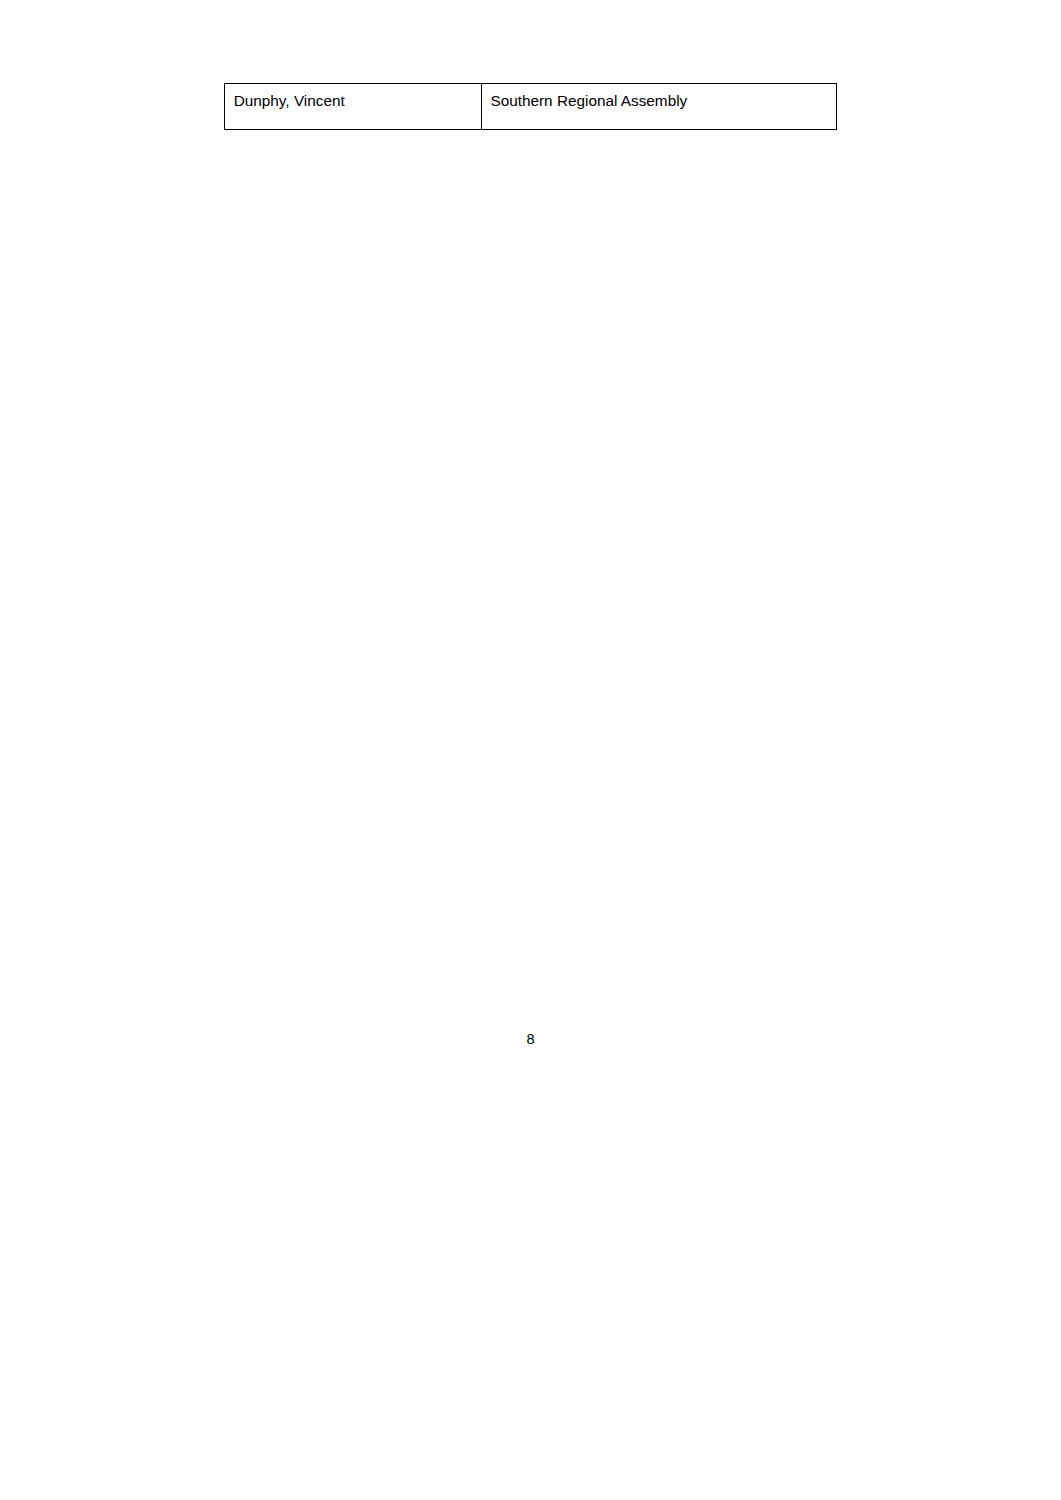| Dunphy, Vincent | Southern Regional Assembly |
8